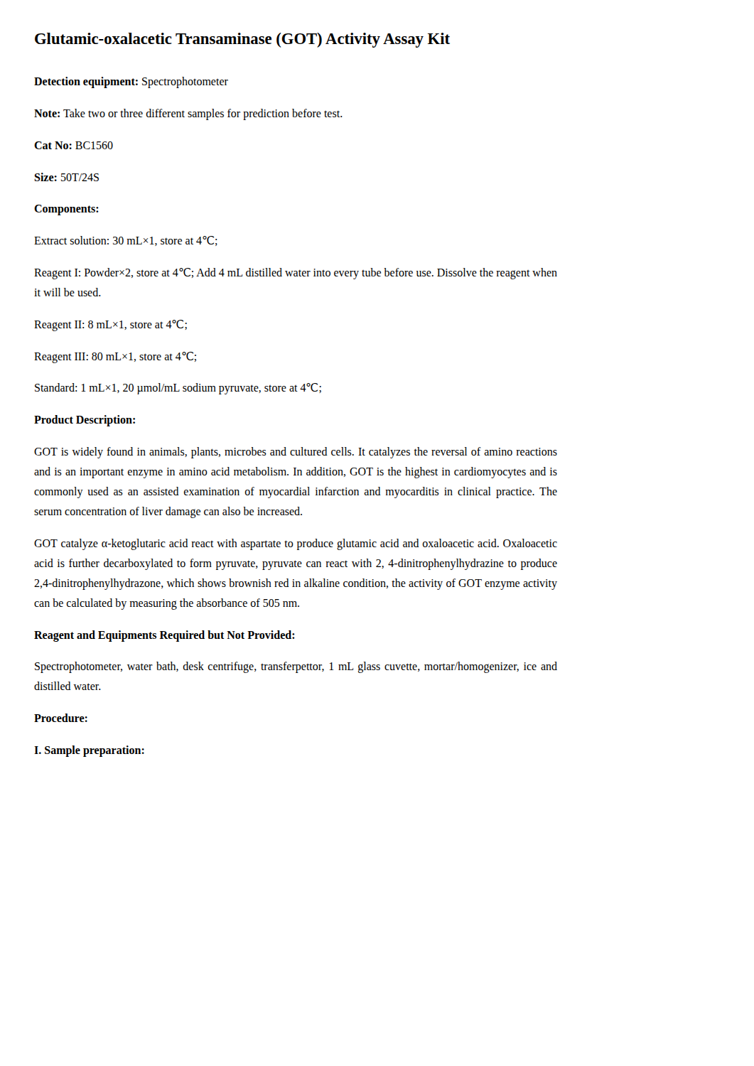Glutamic-oxalacetic Transaminase (GOT) Activity Assay Kit
Detection equipment: Spectrophotometer
Note: Take two or three different samples for prediction before test.
Cat No: BC1560
Size: 50T/24S
Components:
Extract solution: 30 mL×1, store at 4℃;
Reagent I: Powder×2, store at 4℃; Add 4 mL distilled water into every tube before use. Dissolve the reagent when it will be used.
Reagent II: 8 mL×1, store at 4℃;
Reagent III: 80 mL×1, store at 4℃;
Standard: 1 mL×1, 20 µmol/mL sodium pyruvate, store at 4℃;
Product Description:
GOT is widely found in animals, plants, microbes and cultured cells. It catalyzes the reversal of amino reactions and is an important enzyme in amino acid metabolism. In addition, GOT is the highest in cardiomyocytes and is commonly used as an assisted examination of myocardial infarction and myocarditis in clinical practice. The serum concentration of liver damage can also be increased.
GOT catalyze α-ketoglutaric acid react with aspartate to produce glutamic acid and oxaloacetic acid. Oxaloacetic acid is further decarboxylated to form pyruvate, pyruvate can react with 2, 4-dinitrophenylhydrazine to produce 2,4-dinitrophenylhydrazone, which shows brownish red in alkaline condition, the activity of GOT enzyme activity can be calculated by measuring the absorbance of 505 nm.
Reagent and Equipments Required but Not Provided:
Spectrophotometer, water bath, desk centrifuge, transferpettor, 1 mL glass cuvette, mortar/homogenizer, ice and distilled water.
Procedure:
I. Sample preparation: